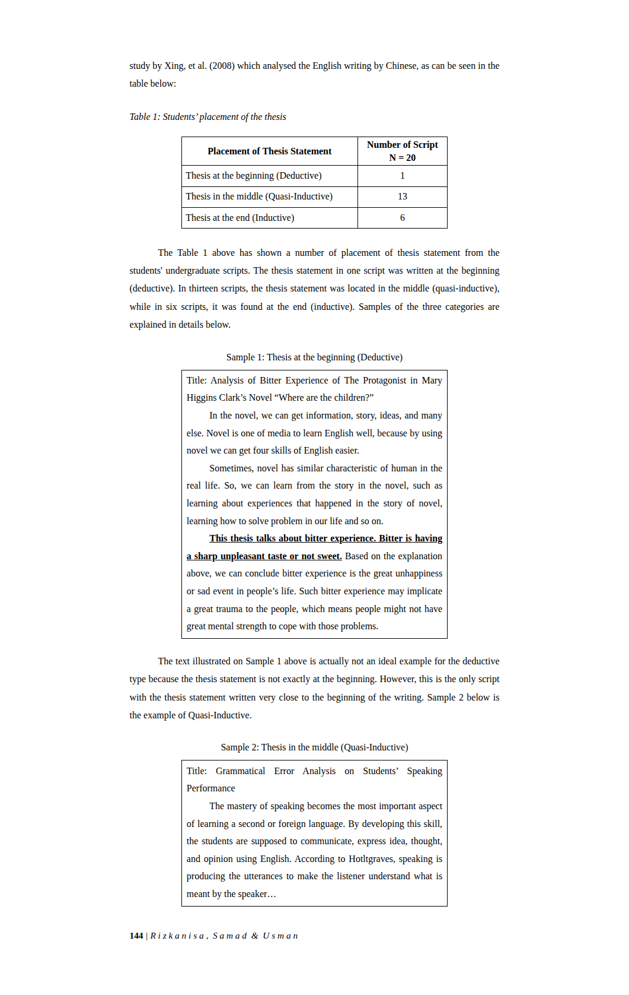study by Xing, et al. (2008) which analysed the English writing by Chinese, as can be seen in the table below:
Table 1: Students’ placement of the thesis
| Placement of Thesis Statement | Number of Script N = 20 |
| --- | --- |
| Thesis at the beginning (Deductive) | 1 |
| Thesis in the middle (Quasi-Inductive) | 13 |
| Thesis at the end (Inductive) | 6 |
The Table 1 above has shown a number of placement of thesis statement from the students' undergraduate scripts. The thesis statement in one script was written at the beginning (deductive). In thirteen scripts, the thesis statement was located in the middle (quasi-inductive), while in six scripts, it was found at the end (inductive). Samples of the three categories are explained in details below.
Sample 1: Thesis at the beginning (Deductive)
Title: Analysis of Bitter Experience of The Protagonist in Mary Higgins Clark’s Novel “Where are the children?”
In the novel, we can get information, story, ideas, and many else. Novel is one of media to learn English well, because by using novel we can get four skills of English easier.
Sometimes, novel has similar characteristic of human in the real life. So, we can learn from the story in the novel, such as learning about experiences that happened in the story of novel, learning how to solve problem in our life and so on.
This thesis talks about bitter experience. Bitter is having a sharp unpleasant taste or not sweet. Based on the explanation above, we can conclude bitter experience is the great unhappiness or sad event in people’s life. Such bitter experience may implicate a great trauma to the people, which means people might not have great mental strength to cope with those problems.
The text illustrated on Sample 1 above is actually not an ideal example for the deductive type because the thesis statement is not exactly at the beginning. However, this is the only script with the thesis statement written very close to the beginning of the writing. Sample 2 below is the example of Quasi-Inductive.
Sample 2: Thesis in the middle (Quasi-Inductive)
Title: Grammatical Error Analysis on Students’ Speaking Performance
The mastery of speaking becomes the most important aspect of learning a second or foreign language. By developing this skill, the students are supposed to communicate, express idea, thought, and opinion using English. According to Hotltgraves, speaking is producing the utterances to make the listener understand what is meant by the speaker…
144 | R i z k a n i s a , S a m a d & U s m a n